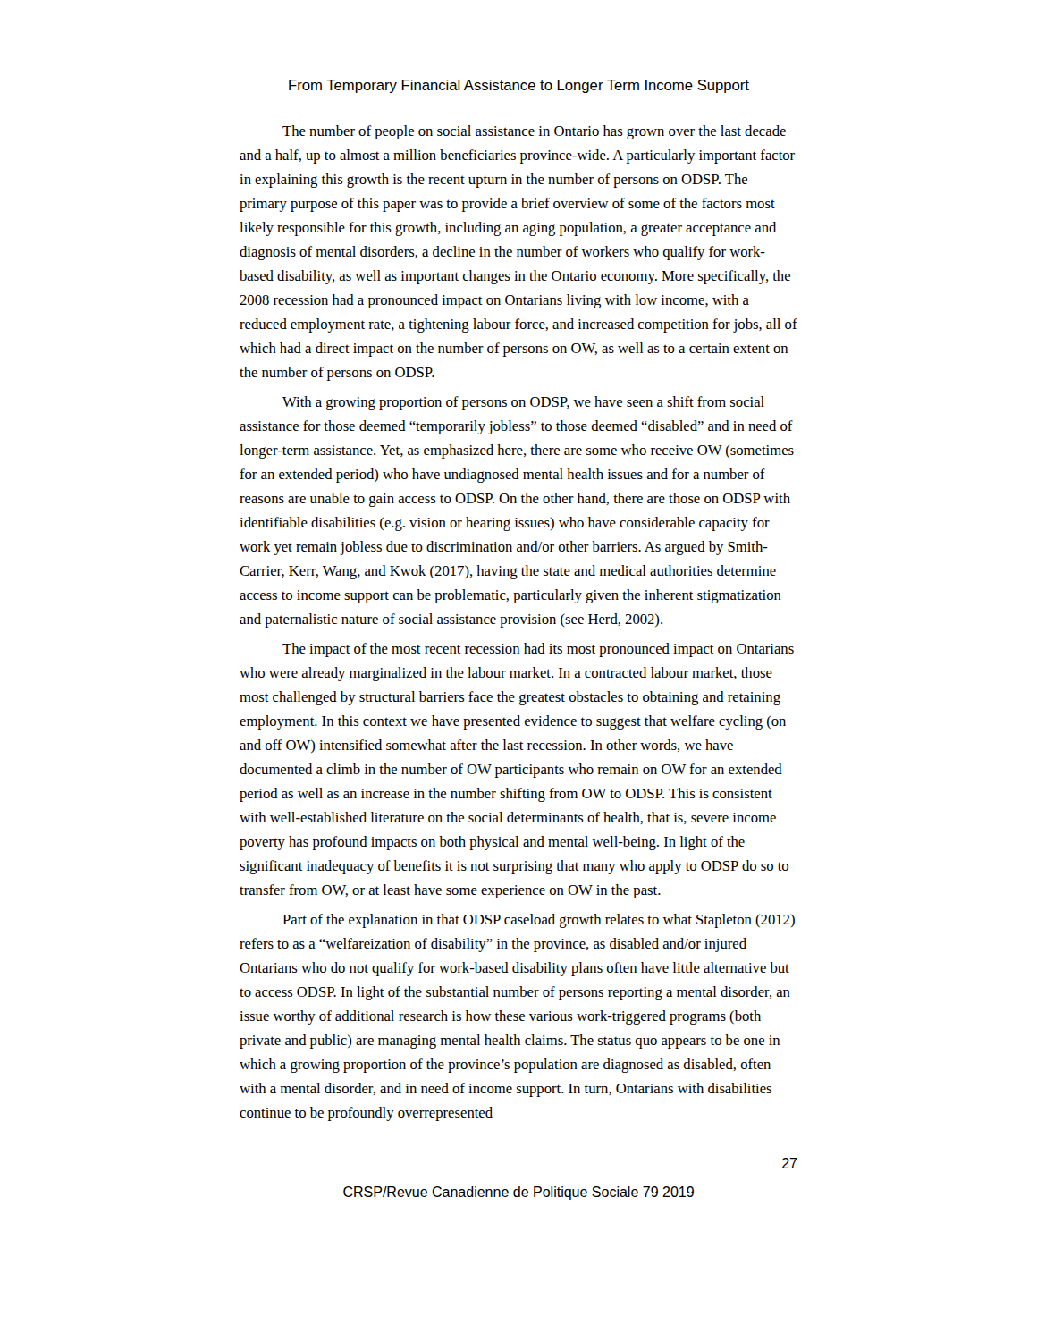From Temporary Financial Assistance to Longer Term Income Support
The number of people on social assistance in Ontario has grown over the last decade and a half, up to almost a million beneficiaries province-wide. A particularly important factor in explaining this growth is the recent upturn in the number of persons on ODSP. The primary purpose of this paper was to provide a brief overview of some of the factors most likely responsible for this growth, including an aging population, a greater acceptance and diagnosis of mental disorders, a decline in the number of workers who qualify for work-based disability, as well as important changes in the Ontario economy. More specifically, the 2008 recession had a pronounced impact on Ontarians living with low income, with a reduced employment rate, a tightening labour force, and increased competition for jobs, all of which had a direct impact on the number of persons on OW, as well as to a certain extent on the number of persons on ODSP.
With a growing proportion of persons on ODSP, we have seen a shift from social assistance for those deemed “temporarily jobless” to those deemed “disabled” and in need of longer-term assistance. Yet, as emphasized here, there are some who receive OW (sometimes for an extended period) who have undiagnosed mental health issues and for a number of reasons are unable to gain access to ODSP. On the other hand, there are those on ODSP with identifiable disabilities (e.g. vision or hearing issues) who have considerable capacity for work yet remain jobless due to discrimination and/or other barriers. As argued by Smith-Carrier, Kerr, Wang, and Kwok (2017), having the state and medical authorities determine access to income support can be problematic, particularly given the inherent stigmatization and paternalistic nature of social assistance provision (see Herd, 2002).
The impact of the most recent recession had its most pronounced impact on Ontarians who were already marginalized in the labour market. In a contracted labour market, those most challenged by structural barriers face the greatest obstacles to obtaining and retaining employment. In this context we have presented evidence to suggest that welfare cycling (on and off OW) intensified somewhat after the last recession. In other words, we have documented a climb in the number of OW participants who remain on OW for an extended period as well as an increase in the number shifting from OW to ODSP. This is consistent with well-established literature on the social determinants of health, that is, severe income poverty has profound impacts on both physical and mental well-being. In light of the significant inadequacy of benefits it is not surprising that many who apply to ODSP do so to transfer from OW, or at least have some experience on OW in the past.
Part of the explanation in that ODSP caseload growth relates to what Stapleton (2012) refers to as a “welfareization of disability” in the province, as disabled and/or injured Ontarians who do not qualify for work-based disability plans often have little alternative but to access ODSP. In light of the substantial number of persons reporting a mental disorder, an issue worthy of additional research is how these various work-triggered programs (both private and public) are managing mental health claims. The status quo appears to be one in which a growing proportion of the province’s population are diagnosed as disabled, often with a mental disorder, and in need of income support. In turn, Ontarians with disabilities continue to be profoundly overrepresented
27
CRSP/Revue Canadienne de Politique Sociale 79 2019